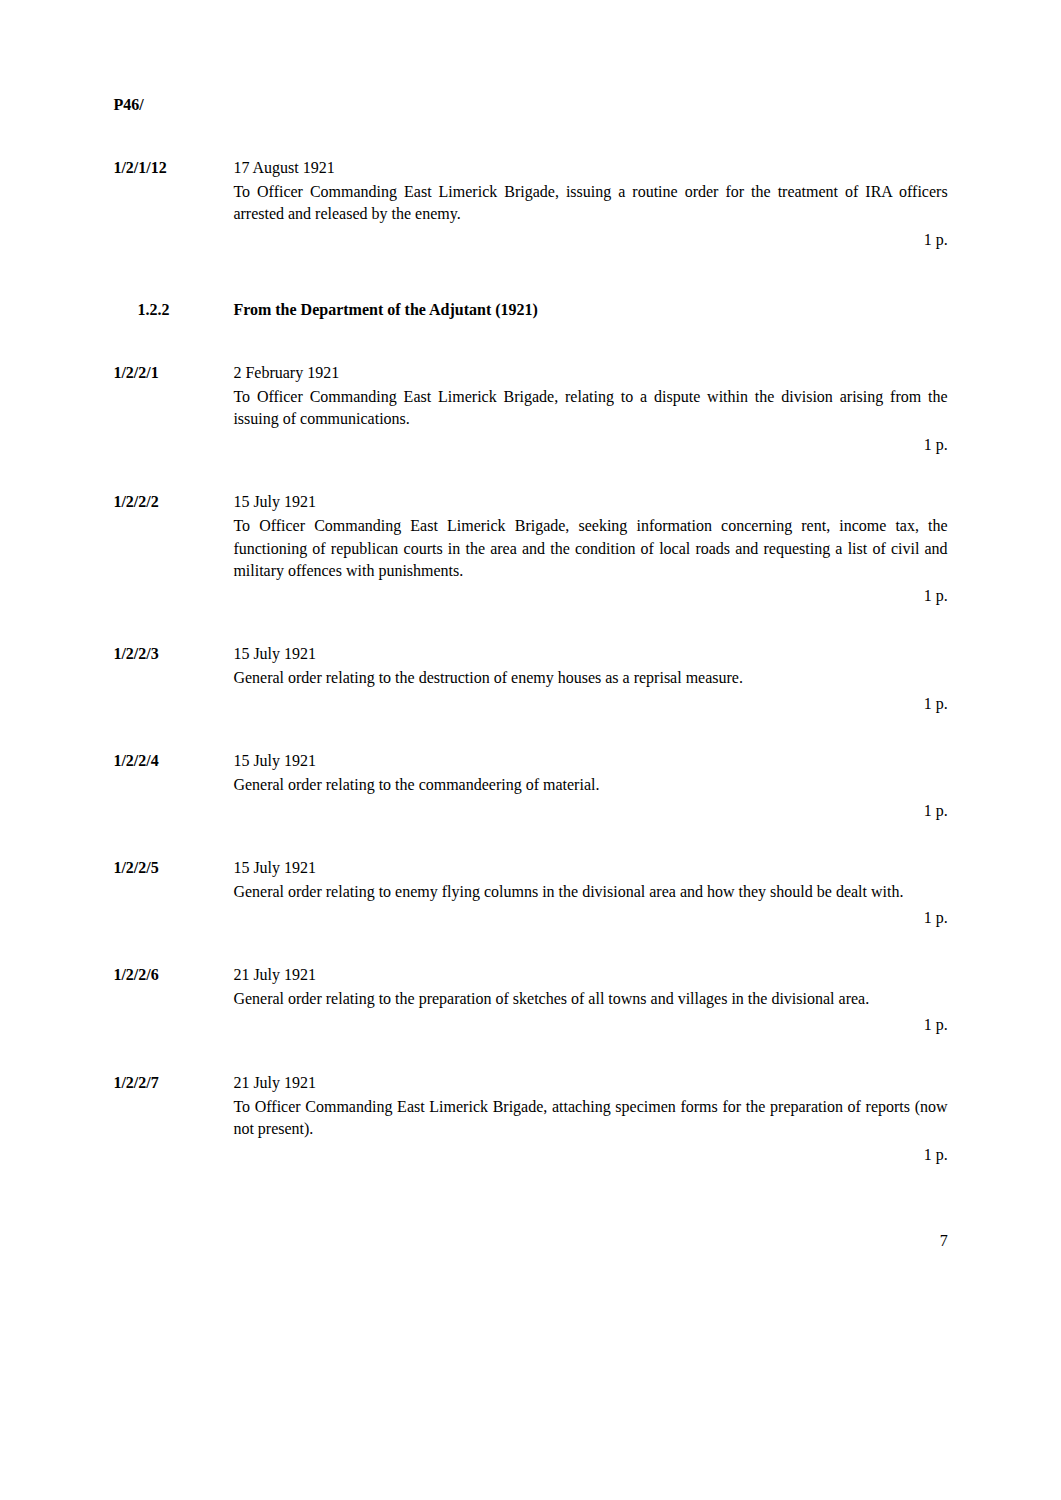P46/
1/2/1/12
17 August 1921
To Officer Commanding East Limerick Brigade, issuing a routine order for the treatment of IRA officers arrested and released by the enemy.
1 p.
1.2.2
From the Department of the Adjutant (1921)
1/2/2/1
2 February 1921
To Officer Commanding East Limerick Brigade, relating to a dispute within the division arising from the issuing of communications.
1 p.
1/2/2/2
15 July 1921
To Officer Commanding East Limerick Brigade, seeking information concerning rent, income tax, the functioning of republican courts in the area and the condition of local roads and requesting a list of civil and military offences with punishments.
1 p.
1/2/2/3
15 July 1921
General order relating to the destruction of enemy houses as a reprisal measure.
1 p.
1/2/2/4
15 July 1921
General order relating to the commandeering of material.
1 p.
1/2/2/5
15 July 1921
General order relating to enemy flying columns in the divisional area and how they should be dealt with.
1 p.
1/2/2/6
21 July 1921
General order relating to the preparation of sketches of all towns and villages in the divisional area.
1 p.
1/2/2/7
21 July 1921
To Officer Commanding East Limerick Brigade, attaching specimen forms for the preparation of reports (now not present).
1 p.
7